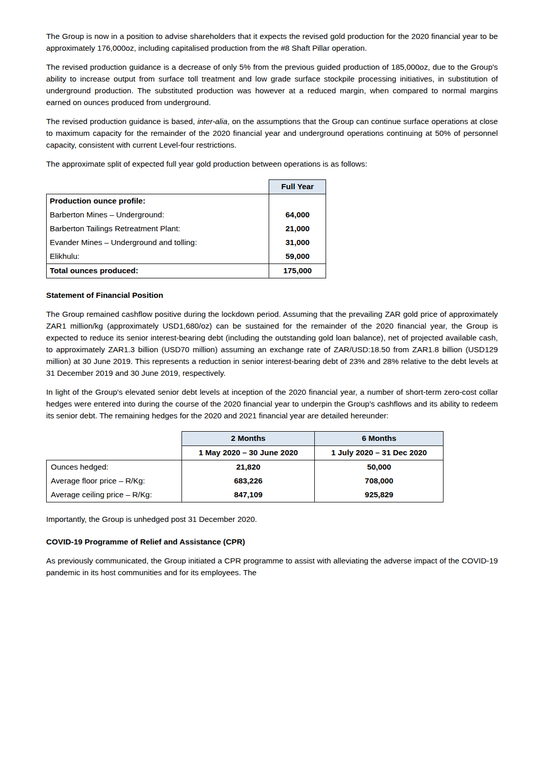The Group is now in a position to advise shareholders that it expects the revised gold production for the 2020 financial year to be approximately 176,000oz, including capitalised production from the #8 Shaft Pillar operation.
The revised production guidance is a decrease of only 5% from the previous guided production of 185,000oz, due to the Group's ability to increase output from surface toll treatment and low grade surface stockpile processing initiatives, in substitution of underground production. The substituted production was however at a reduced margin, when compared to normal margins earned on ounces produced from underground.
The revised production guidance is based, inter-alia, on the assumptions that the Group can continue surface operations at close to maximum capacity for the remainder of the 2020 financial year and underground operations continuing at 50% of personnel capacity, consistent with current Level-four restrictions.
The approximate split of expected full year gold production between operations is as follows:
| | Full Year |
| Production ounce profile: | |
| Barberton Mines – Underground: | 64,000 |
| Barberton Tailings Retreatment Plant: | 21,000 |
| Evander Mines – Underground and tolling: | 31,000 |
| Elikhulu: | 59,000 |
| Total ounces produced: | 175,000 |
Statement of Financial Position
The Group remained cashflow positive during the lockdown period. Assuming that the prevailing ZAR gold price of approximately ZAR1 million/kg (approximately USD1,680/oz) can be sustained for the remainder of the 2020 financial year, the Group is expected to reduce its senior interest-bearing debt (including the outstanding gold loan balance), net of projected available cash, to approximately ZAR1.3 billion (USD70 million) assuming an exchange rate of ZAR/USD:18.50 from ZAR1.8 billion (USD129 million) at 30 June 2019. This represents a reduction in senior interest-bearing debt of 23% and 28% relative to the debt levels at 31 December 2019 and 30 June 2019, respectively.
In light of the Group's elevated senior debt levels at inception of the 2020 financial year, a number of short-term zero-cost collar hedges were entered into during the course of the 2020 financial year to underpin the Group's cashflows and its ability to redeem its senior debt. The remaining hedges for the 2020 and 2021 financial year are detailed hereunder:
| | 2 Months | 6 Months |
| | 1 May 2020 – 30 June 2020 | 1 July 2020 – 31 Dec 2020 |
| Ounces hedged: | 21,820 | 50,000 |
| Average floor price – R/Kg: | 683,226 | 708,000 |
| Average ceiling price – R/Kg: | 847,109 | 925,829 |
Importantly, the Group is unhedged post 31 December 2020.
COVID-19 Programme of Relief and Assistance (CPR)
As previously communicated, the Group initiated a CPR programme to assist with alleviating the adverse impact of the COVID-19 pandemic in its host communities and for its employees. The